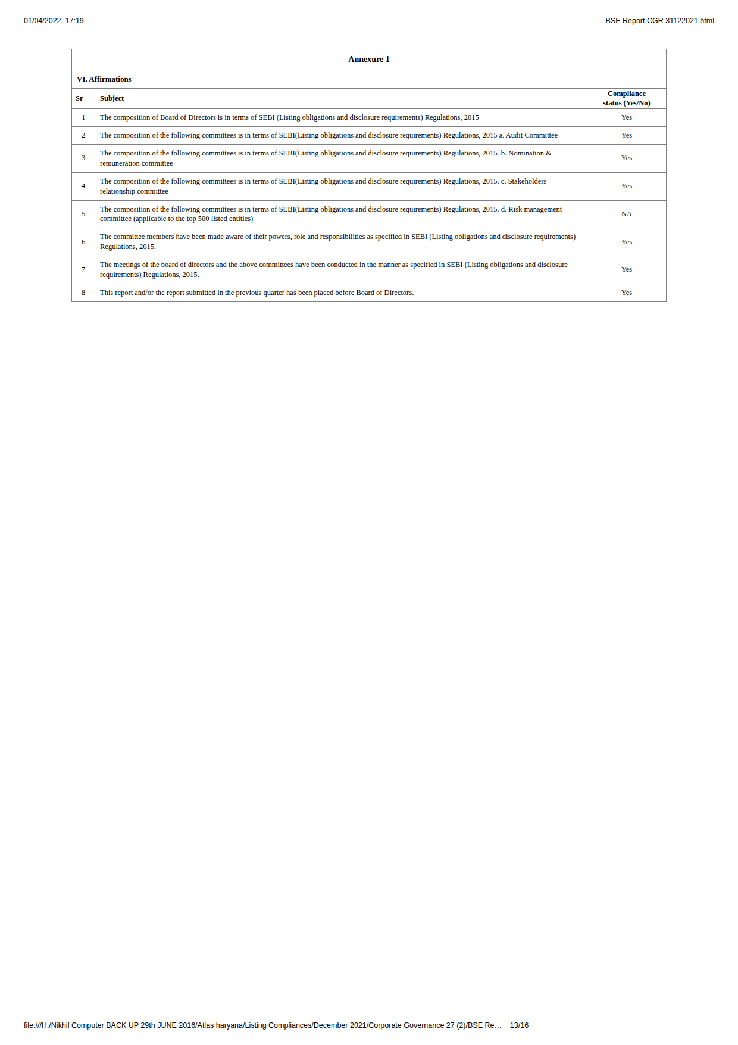01/04/2022, 17:19
BSE Report CGR 31122021.html
| Annexure 1 |
| VI. Affirmations |
| Sr | Subject | Compliance status (Yes/No) |
| 1 | The composition of Board of Directors is in terms of SEBI (Listing obligations and disclosure requirements) Regulations, 2015 | Yes |
| 2 | The composition of the following committees is in terms of SEBI(Listing obligations and disclosure requirements) Regulations, 2015 a. Audit Committee | Yes |
| 3 | The composition of the following committees is in terms of SEBI(Listing obligations and disclosure requirements) Regulations, 2015. b. Nomination & remuneration committee | Yes |
| 4 | The composition of the following committees is in terms of SEBI(Listing obligations and disclosure requirements) Regulations, 2015. c. Stakeholders relationship committee | Yes |
| 5 | The composition of the following committees is in terms of SEBI(Listing obligations and disclosure requirements) Regulations, 2015. d. Risk management committee (applicable to the top 500 listed entities) | NA |
| 6 | The committee members have been made aware of their powers, role and responsibilities as specified in SEBI (Listing obligations and disclosure requirements) Regulations, 2015. | Yes |
| 7 | The meetings of the board of directors and the above committees have been conducted in the manner as specified in SEBI (Listing obligations and disclosure requirements) Regulations, 2015. | Yes |
| 8 | This report and/or the report submitted in the previous quarter has been placed before Board of Directors. | Yes |
file:///H:/Nikhil Computer BACK UP 29th JUNE 2016/Atlas haryana/Listing Compliances/December 2021/Corporate Governance 27 (2)/BSE Re… 13/16